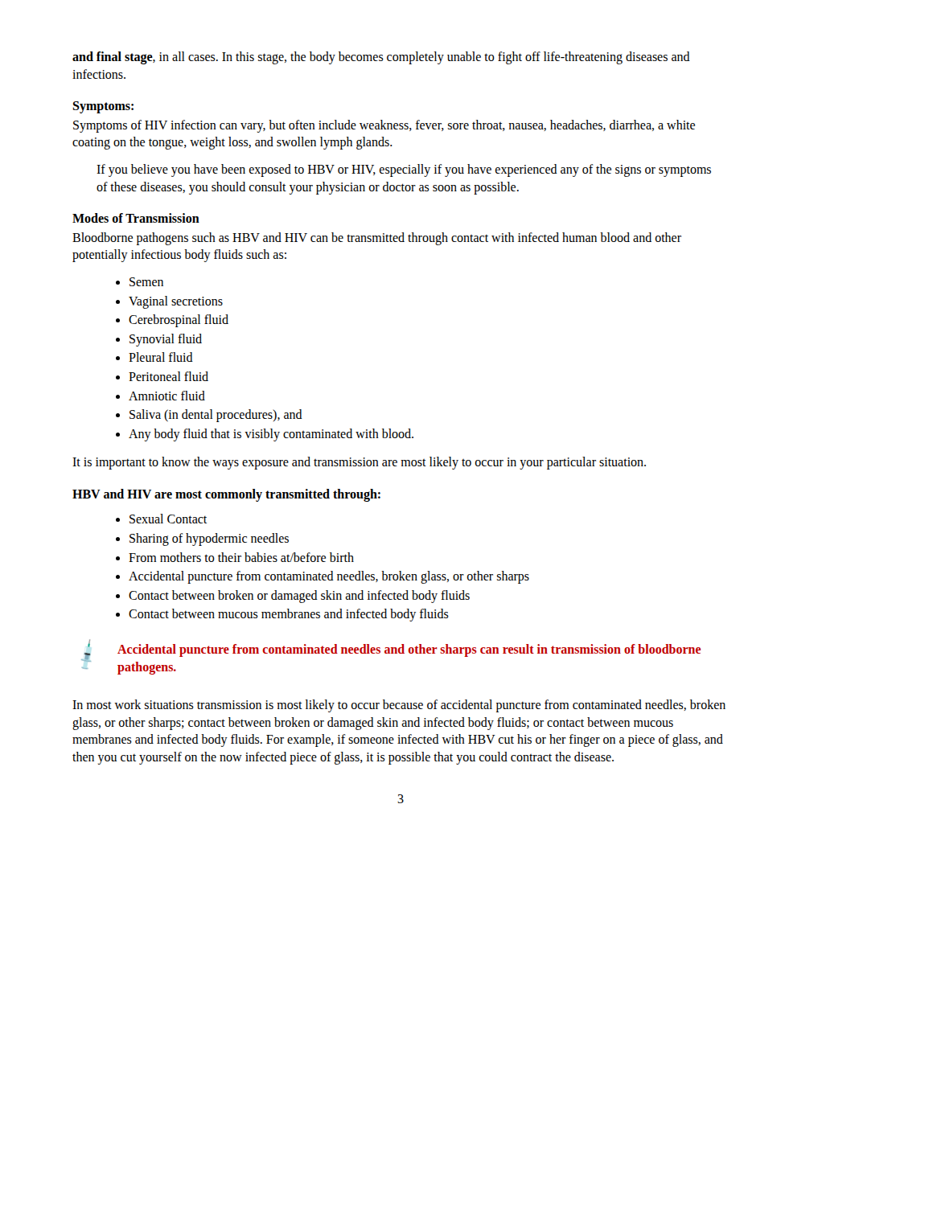and final stage, in all cases. In this stage, the body becomes completely unable to fight off life-threatening diseases and infections.
Symptoms:
Symptoms of HIV infection can vary, but often include weakness, fever, sore throat, nausea, headaches, diarrhea, a white coating on the tongue, weight loss, and swollen lymph glands.
If you believe you have been exposed to HBV or HIV, especially if you have experienced any of the signs or symptoms of these diseases, you should consult your physician or doctor as soon as possible.
Modes of Transmission
Bloodborne pathogens such as HBV and HIV can be transmitted through contact with infected human blood and other potentially infectious body fluids such as:
Semen
Vaginal secretions
Cerebrospinal fluid
Synovial fluid
Pleural fluid
Peritoneal fluid
Amniotic fluid
Saliva (in dental procedures), and
Any body fluid that is visibly contaminated with blood.
It is important to know the ways exposure and transmission are most likely to occur in your particular situation.
HBV and HIV are most commonly transmitted through:
Sexual Contact
Sharing of hypodermic needles
From mothers to their babies at/before birth
Accidental puncture from contaminated needles, broken glass, or other sharps
Contact between broken or damaged skin and infected body fluids
Contact between mucous membranes and infected body fluids
💉
Accidental puncture from contaminated needles and other sharps can result in transmission of bloodborne pathogens.
In most work situations transmission is most likely to occur because of accidental puncture from contaminated needles, broken glass, or other sharps; contact between broken or damaged skin and infected body fluids; or contact between mucous membranes and infected body fluids. For example, if someone infected with HBV cut his or her finger on a piece of glass, and then you cut yourself on the now infected piece of glass, it is possible that you could contract the disease.
3